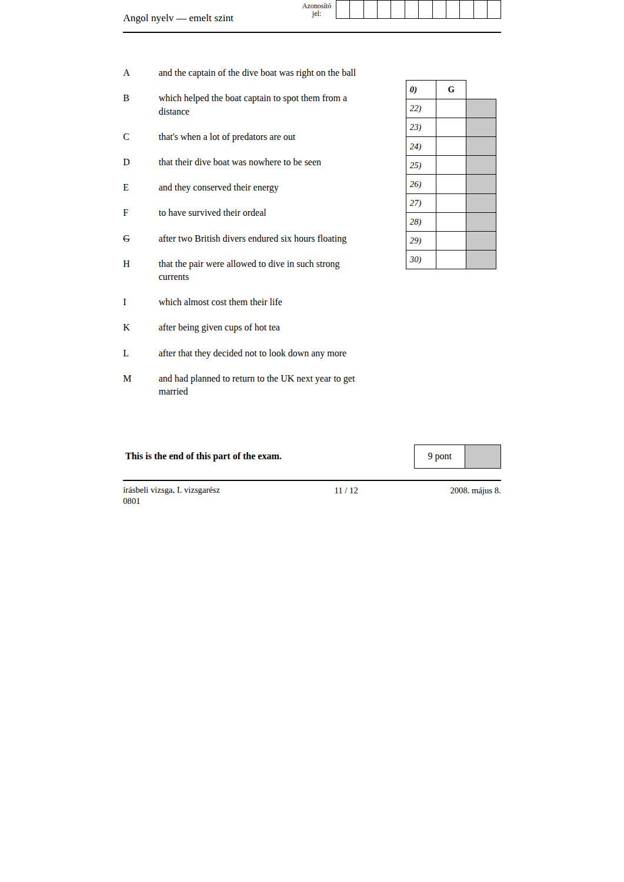Angol nyelv — emelt szint
Azonosító
jel:
Aand the captain of the dive boat was right on the ball
Bwhich helped the boat captain to spot them from a distance
Cthat's when a lot of predators are out
Dthat their dive boat was nowhere to be seen
Eand they conserved their energy
Fto have survived their ordeal
Gafter two British divers endured six hours floating
Hthat the pair were allowed to dive in such strong currents
Iwhich almost cost them their life
Kafter being given cups of hot tea
Lafter that they decided not to look down any more
Mand had planned to return to the UK next year to get married
| 0) | G | |
| 22) | | |
| 23) | | |
| 24) | | |
| 25) | | |
| 26) | | |
| 27) | | |
| 28) | | |
| 29) | | |
| 30) | | |
This is the end of this part of the exam.
9 pont
írásbeli vizsga, I. vizsgarész
0801
11 / 12
2008. május 8.